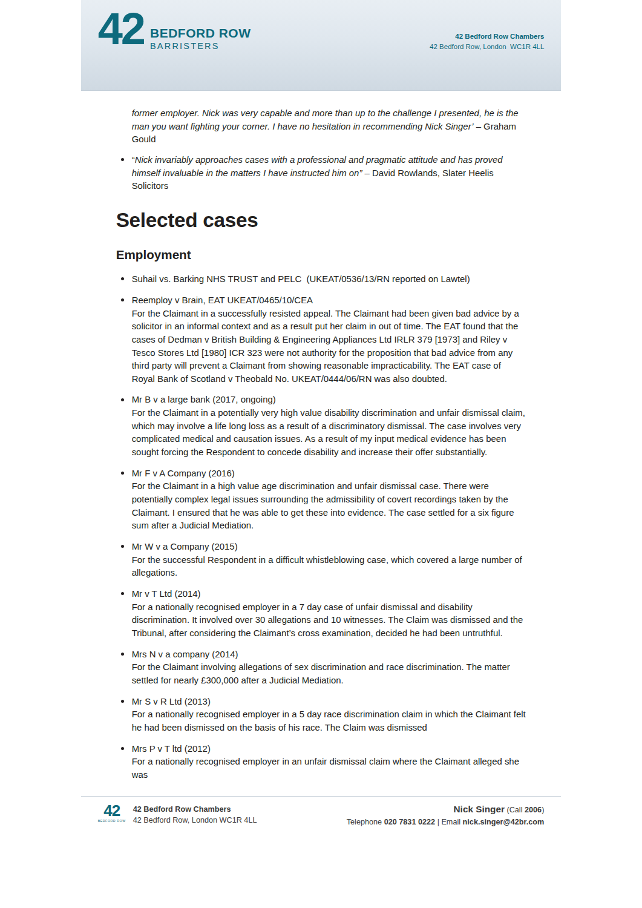42
BEDFORD ROW
BARRISTERS
42 Bedford Row Chambers
42 Bedford Row, London WC1R 4LL
former employer. Nick was very capable and more than up to the challenge I presented, he is the man you want fighting your corner. I have no hesitation in recommending Nick Singer’ – Graham Gould
“Nick invariably approaches cases with a professional and pragmatic attitude and has proved himself invaluable in the matters I have instructed him on” – David Rowlands, Slater Heelis Solicitors
Selected cases
Employment
Suhail vs. Barking NHS TRUST and PELC (UKEAT/0536/13/RN reported on Lawtel)
Reemploy v Brain, EAT UKEAT/0465/10/CEA
For the Claimant in a successfully resisted appeal. The Claimant had been given bad advice by a solicitor in an informal context and as a result put her claim in out of time. The EAT found that the cases of Dedman v British Building & Engineering Appliances Ltd IRLR 379 [1973] and Riley v Tesco Stores Ltd [1980] ICR 323 were not authority for the proposition that bad advice from any third party will prevent a Claimant from showing reasonable impracticability. The EAT case of Royal Bank of Scotland v Theobald No. UKEAT/0444/06/RN was also doubted.
Mr B v a large bank (2017, ongoing)
For the Claimant in a potentially very high value disability discrimination and unfair dismissal claim, which may involve a life long loss as a result of a discriminatory dismissal. The case involves very complicated medical and causation issues. As a result of my input medical evidence has been sought forcing the Respondent to concede disability and increase their offer substantially.
Mr F v A Company (2016)
For the Claimant in a high value age discrimination and unfair dismissal case. There were potentially complex legal issues surrounding the admissibility of covert recordings taken by the Claimant. I ensured that he was able to get these into evidence. The case settled for a six figure sum after a Judicial Mediation.
Mr W v a Company (2015)
For the successful Respondent in a difficult whistleblowing case, which covered a large number of allegations.
Mr v T Ltd (2014)
For a nationally recognised employer in a 7 day case of unfair dismissal and disability discrimination. It involved over 30 allegations and 10 witnesses. The Claim was dismissed and the Tribunal, after considering the Claimant’s cross examination, decided he had been untruthful.
Mrs N v a company (2014)
For the Claimant involving allegations of sex discrimination and race discrimination. The matter settled for nearly £300,000 after a Judicial Mediation.
Mr S v R Ltd (2013)
For a nationally recognised employer in a 5 day race discrimination claim in which the Claimant felt he had been dismissed on the basis of his race. The Claim was dismissed
Mrs P v T ltd (2012)
For a nationally recognised employer in an unfair dismissal claim where the Claimant alleged she was
42 BEDFORD ROW
42 Bedford Row Chambers
42 Bedford Row, London WC1R 4LL
Nick Singer (Call 2006)
Telephone 020 7831 0222 | Email nick.singer@42br.com